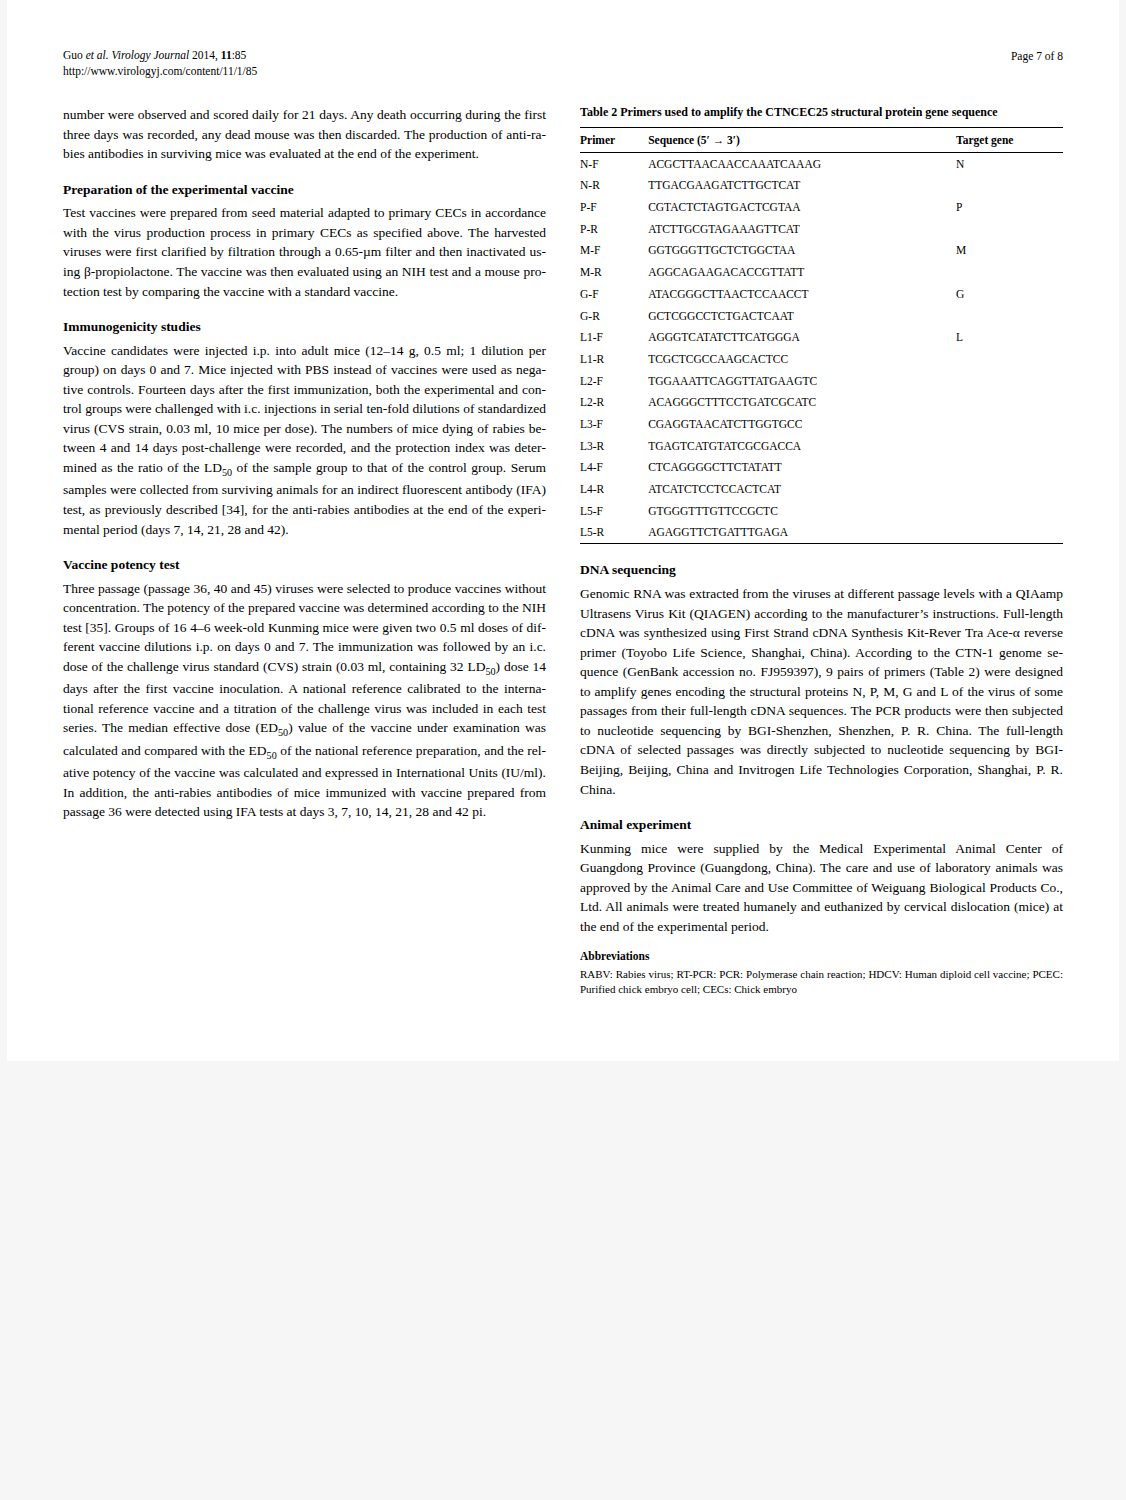Guo et al. Virology Journal 2014, 11:85
http://www.virologyj.com/content/11/1/85
Page 7 of 8
number were observed and scored daily for 21 days. Any death occurring during the first three days was recorded, any dead mouse was then discarded. The production of anti-rabies antibodies in surviving mice was evaluated at the end of the experiment.
Preparation of the experimental vaccine
Test vaccines were prepared from seed material adapted to primary CECs in accordance with the virus production process in primary CECs as specified above. The harvested viruses were first clarified by filtration through a 0.65-µm filter and then inactivated using β-propiolactone. The vaccine was then evaluated using an NIH test and a mouse protection test by comparing the vaccine with a standard vaccine.
Immunogenicity studies
Vaccine candidates were injected i.p. into adult mice (12–14 g, 0.5 ml; 1 dilution per group) on days 0 and 7. Mice injected with PBS instead of vaccines were used as negative controls. Fourteen days after the first immunization, both the experimental and control groups were challenged with i.c. injections in serial ten-fold dilutions of standardized virus (CVS strain, 0.03 ml, 10 mice per dose). The numbers of mice dying of rabies between 4 and 14 days post-challenge were recorded, and the protection index was determined as the ratio of the LD50 of the sample group to that of the control group. Serum samples were collected from surviving animals for an indirect fluorescent antibody (IFA) test, as previously described [34], for the anti-rabies antibodies at the end of the experimental period (days 7, 14, 21, 28 and 42).
Vaccine potency test
Three passage (passage 36, 40 and 45) viruses were selected to produce vaccines without concentration. The potency of the prepared vaccine was determined according to the NIH test [35]. Groups of 16 4–6 week-old Kunming mice were given two 0.5 ml doses of different vaccine dilutions i.p. on days 0 and 7. The immunization was followed by an i.c. dose of the challenge virus standard (CVS) strain (0.03 ml, containing 32 LD50) dose 14 days after the first vaccine inoculation. A national reference calibrated to the international reference vaccine and a titration of the challenge virus was included in each test series. The median effective dose (ED50) value of the vaccine under examination was calculated and compared with the ED50 of the national reference preparation, and the relative potency of the vaccine was calculated and expressed in International Units (IU/ml). In addition, the anti-rabies antibodies of mice immunized with vaccine prepared from passage 36 were detected using IFA tests at days 3, 7, 10, 14, 21, 28 and 42 pi.
Table 2 Primers used to amplify the CTNCEC25 structural protein gene sequence
| Primer | Sequence (5′ → 3′) | Target gene |
| --- | --- | --- |
| N-F | ACGCTTAACAACCAAATCAAAG | N |
| N-R | TTGACGAAGATCTTGCTCAT | |
| P-F | CGTACTCTAGTGACTCGTAA | P |
| P-R | ATCTTGCGTAGAAAGTTCAT | |
| M-F | GGTGGGTTGCTCTGGCTAA | M |
| M-R | AGGCAGAAGACACCGTTATT | |
| G-F | ATACGGGCTTAACTCCAACCT | G |
| G-R | GCTCGGCCTCTGACTCAAT | |
| L1-F | AGGGTCATATCTTCATGGGA | L |
| L1-R | TCGCTCGCCAAGCACTCC | |
| L2-F | TGGAAATTCAGGTTATGAAGTC | |
| L2-R | ACAGGGCTTTCCTGATCGCATC | |
| L3-F | CGAGGTAACATCTTGGTGCC | |
| L3-R | TGAGTCATGTATCGCGACCA | |
| L4-F | CTCAGGGGCTTCTATATT | |
| L4-R | ATCATCTCCTCCACTCAT | |
| L5-F | GTGGGTTTGTTCCGCTC | |
| L5-R | AGAGGTTCTGATTTGAGA | |
DNA sequencing
Genomic RNA was extracted from the viruses at different passage levels with a QIAamp Ultrasens Virus Kit (QIAGEN) according to the manufacturer’s instructions. Full-length cDNA was synthesized using First Strand cDNA Synthesis Kit-Rever Tra Ace-α reverse primer (Toyobo Life Science, Shanghai, China). According to the CTN-1 genome sequence (GenBank accession no. FJ959397), 9 pairs of primers (Table 2) were designed to amplify genes encoding the structural proteins N, P, M, G and L of the virus of some passages from their full-length cDNA sequences. The PCR products were then subjected to nucleotide sequencing by BGI-Shenzhen, Shenzhen, P. R. China. The full-length cDNA of selected passages was directly subjected to nucleotide sequencing by BGI-Beijing, Beijing, China and Invitrogen Life Technologies Corporation, Shanghai, P. R. China.
Animal experiment
Kunming mice were supplied by the Medical Experimental Animal Center of Guangdong Province (Guangdong, China). The care and use of laboratory animals was approved by the Animal Care and Use Committee of Weiguang Biological Products Co., Ltd. All animals were treated humanely and euthanized by cervical dislocation (mice) at the end of the experimental period.
Abbreviations
RABV: Rabies virus; RT-PCR: PCR: Polymerase chain reaction; HDCV: Human diploid cell vaccine; PCEC: Purified chick embryo cell; CECs: Chick embryo